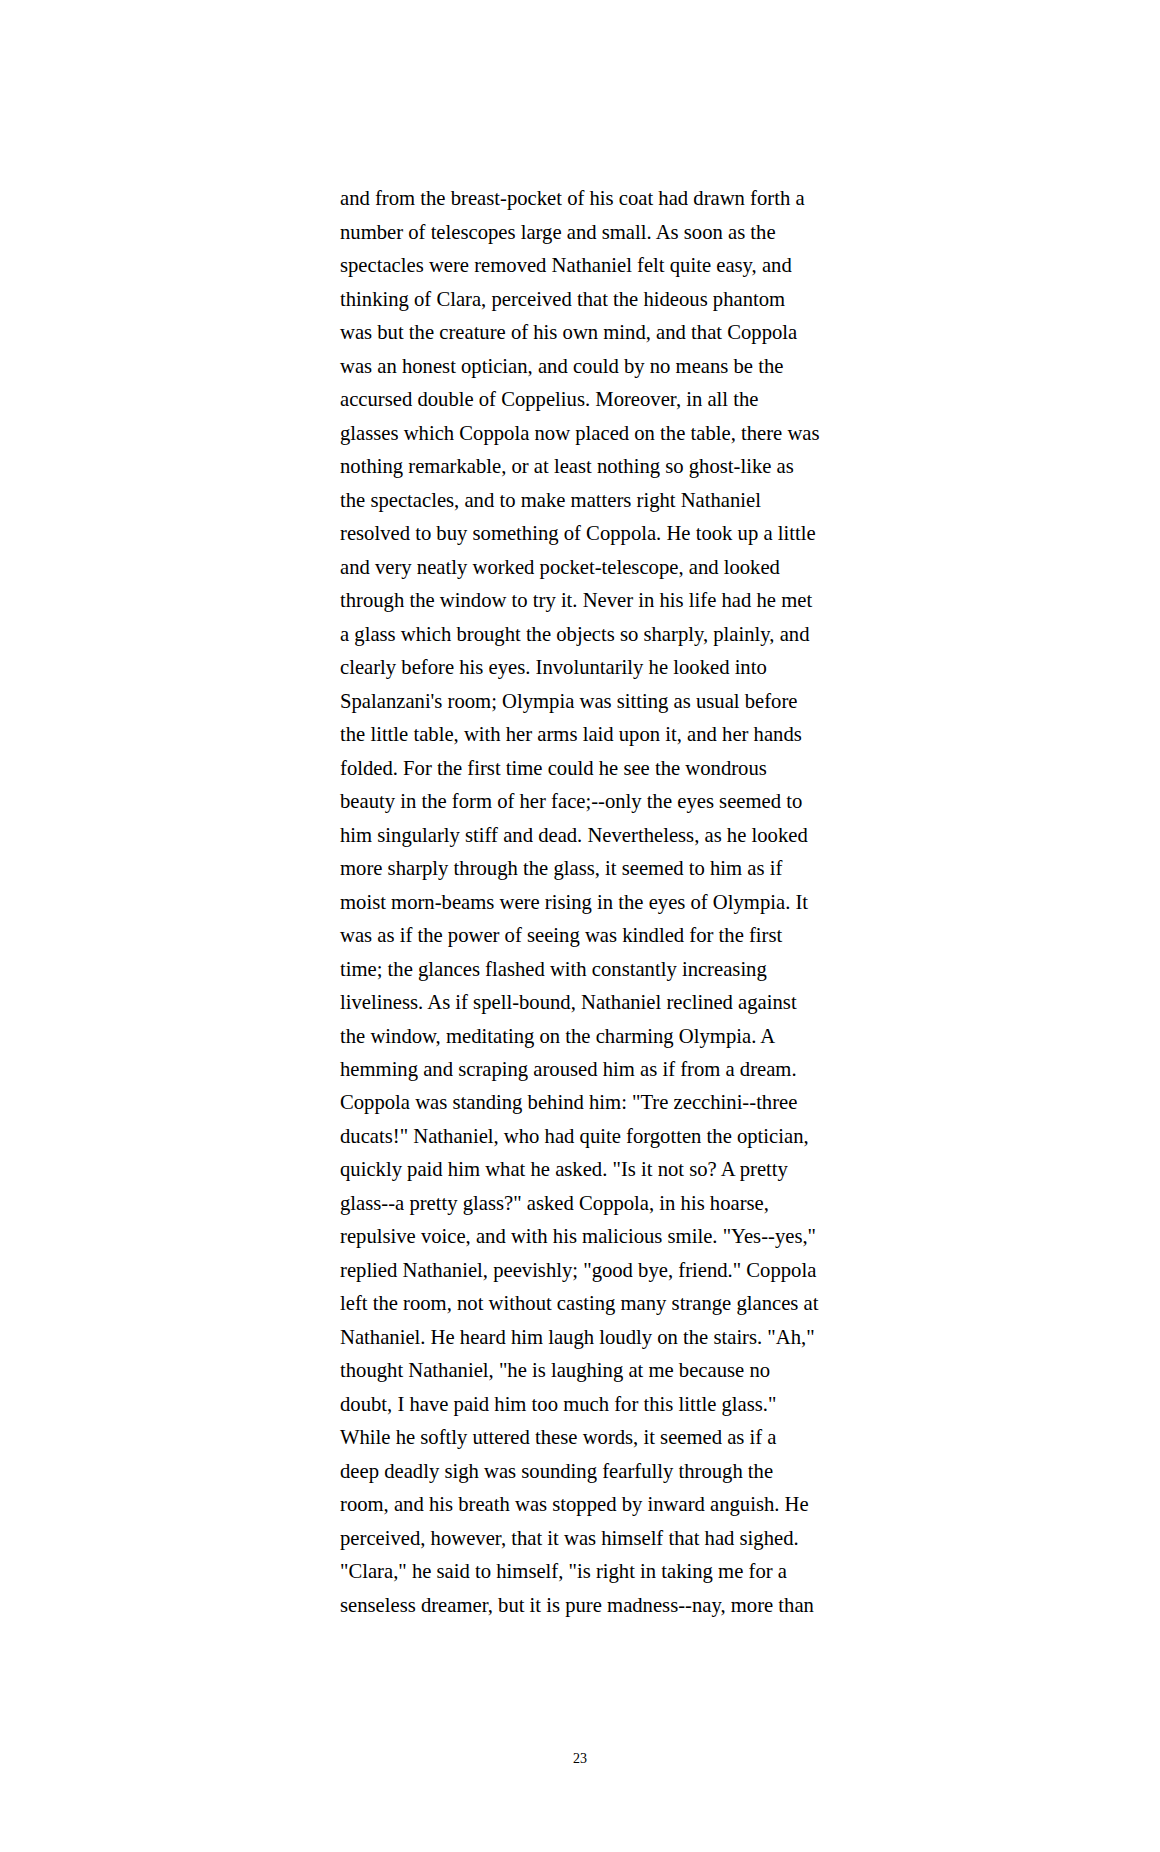and from the breast-pocket of his coat had drawn forth a number of telescopes large and small. As soon as the spectacles were removed Nathaniel felt quite easy, and thinking of Clara, perceived that the hideous phantom was but the creature of his own mind, and that Coppola was an honest optician, and could by no means be the accursed double of Coppelius. Moreover, in all the glasses which Coppola now placed on the table, there was nothing remarkable, or at least nothing so ghost-like as the spectacles, and to make matters right Nathaniel resolved to buy something of Coppola. He took up a little and very neatly worked pocket-telescope, and looked through the window to try it. Never in his life had he met a glass which brought the objects so sharply, plainly, and clearly before his eyes. Involuntarily he looked into Spalanzani's room; Olympia was sitting as usual before the little table, with her arms laid upon it, and her hands folded. For the first time could he see the wondrous beauty in the form of her face;--only the eyes seemed to him singularly stiff and dead. Nevertheless, as he looked more sharply through the glass, it seemed to him as if moist morn-beams were rising in the eyes of Olympia. It was as if the power of seeing was kindled for the first time; the glances flashed with constantly increasing liveliness. As if spell-bound, Nathaniel reclined against the window, meditating on the charming Olympia. A hemming and scraping aroused him as if from a dream. Coppola was standing behind him: "Tre zecchini--three ducats!" Nathaniel, who had quite forgotten the optician, quickly paid him what he asked. "Is it not so? A pretty glass--a pretty glass?" asked Coppola, in his hoarse, repulsive voice, and with his malicious smile. "Yes--yes," replied Nathaniel, peevishly; "good bye, friend." Coppola left the room, not without casting many strange glances at Nathaniel. He heard him laugh loudly on the stairs. "Ah," thought Nathaniel, "he is laughing at me because no doubt, I have paid him too much for this little glass." While he softly uttered these words, it seemed as if a deep deadly sigh was sounding fearfully through the room, and his breath was stopped by inward anguish. He perceived, however, that it was himself that had sighed. "Clara," he said to himself, "is right in taking me for a senseless dreamer, but it is pure madness--nay, more than
23